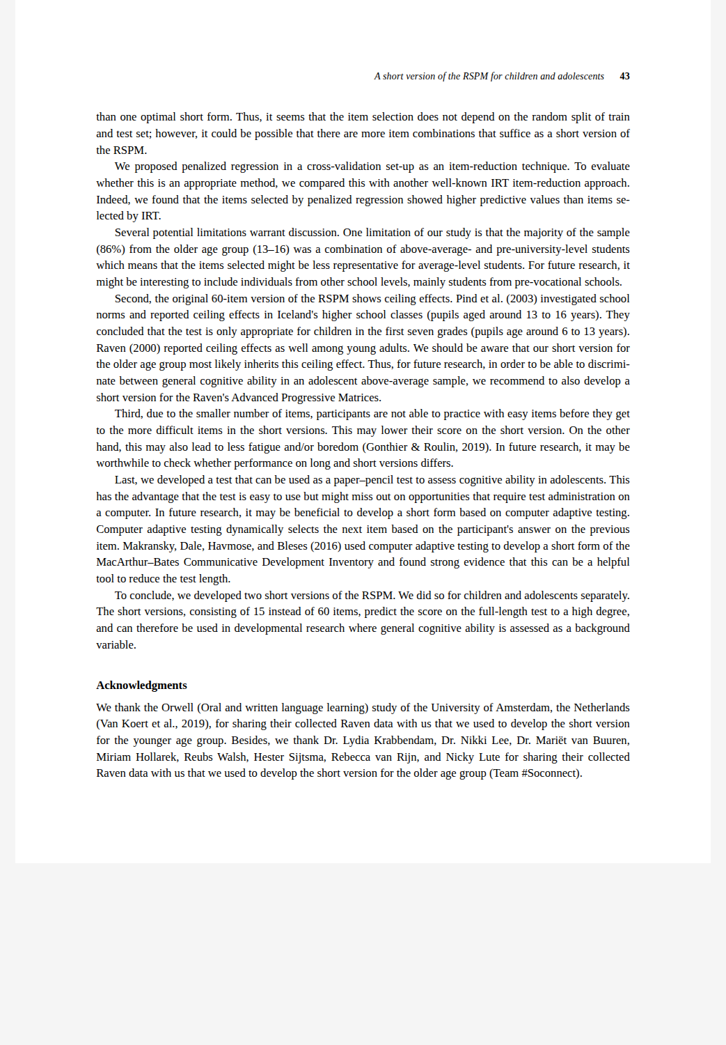A short version of the RSPM for children and adolescents 43
than one optimal short form. Thus, it seems that the item selection does not depend on the random split of train and test set; however, it could be possible that there are more item combinations that suffice as a short version of the RSPM.
We proposed penalized regression in a cross-validation set-up as an item-reduction technique. To evaluate whether this is an appropriate method, we compared this with another well-known IRT item-reduction approach. Indeed, we found that the items selected by penalized regression showed higher predictive values than items selected by IRT.
Several potential limitations warrant discussion. One limitation of our study is that the majority of the sample (86%) from the older age group (13–16) was a combination of above-average- and pre-university-level students which means that the items selected might be less representative for average-level students. For future research, it might be interesting to include individuals from other school levels, mainly students from pre-vocational schools.
Second, the original 60-item version of the RSPM shows ceiling effects. Pind et al. (2003) investigated school norms and reported ceiling effects in Iceland's higher school classes (pupils aged around 13 to 16 years). They concluded that the test is only appropriate for children in the first seven grades (pupils age around 6 to 13 years). Raven (2000) reported ceiling effects as well among young adults. We should be aware that our short version for the older age group most likely inherits this ceiling effect. Thus, for future research, in order to be able to discriminate between general cognitive ability in an adolescent above-average sample, we recommend to also develop a short version for the Raven's Advanced Progressive Matrices.
Third, due to the smaller number of items, participants are not able to practice with easy items before they get to the more difficult items in the short versions. This may lower their score on the short version. On the other hand, this may also lead to less fatigue and/or boredom (Gonthier & Roulin, 2019). In future research, it may be worthwhile to check whether performance on long and short versions differs.
Last, we developed a test that can be used as a paper–pencil test to assess cognitive ability in adolescents. This has the advantage that the test is easy to use but might miss out on opportunities that require test administration on a computer. In future research, it may be beneficial to develop a short form based on computer adaptive testing. Computer adaptive testing dynamically selects the next item based on the participant's answer on the previous item. Makransky, Dale, Havmose, and Bleses (2016) used computer adaptive testing to develop a short form of the MacArthur–Bates Communicative Development Inventory and found strong evidence that this can be a helpful tool to reduce the test length.
To conclude, we developed two short versions of the RSPM. We did so for children and adolescents separately. The short versions, consisting of 15 instead of 60 items, predict the score on the full-length test to a high degree, and can therefore be used in developmental research where general cognitive ability is assessed as a background variable.
Acknowledgments
We thank the Orwell (Oral and written language learning) study of the University of Amsterdam, the Netherlands (Van Koert et al., 2019), for sharing their collected Raven data with us that we used to develop the short version for the younger age group. Besides, we thank Dr. Lydia Krabbendam, Dr. Nikki Lee, Dr. Mariët van Buuren, Miriam Hollarek, Reubs Walsh, Hester Sijtsma, Rebecca van Rijn, and Nicky Lute for sharing their collected Raven data with us that we used to develop the short version for the older age group (Team #Soconnect).